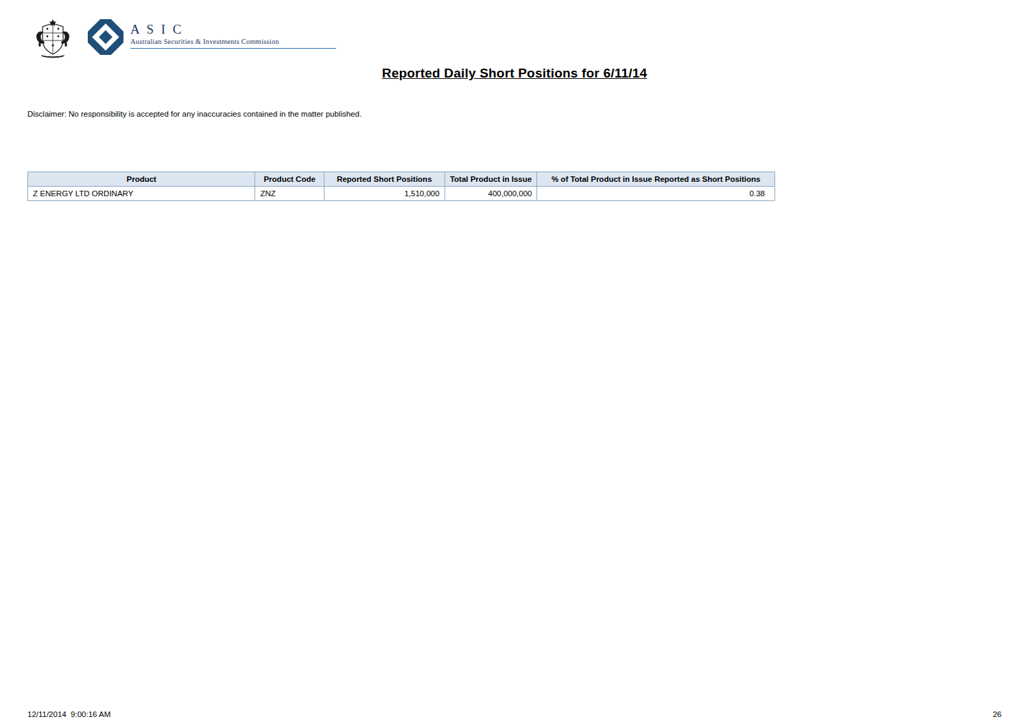A S I C
Australian Securities & Investments Commission
Reported Daily Short Positions for 6/11/14
Disclaimer: No responsibility is accepted for any inaccuracies contained in the matter published.
| Product | Product Code | Reported Short Positions | Total Product in Issue | % of Total Product in Issue Reported as Short Positions |
| --- | --- | --- | --- | --- |
| Z ENERGY LTD ORDINARY | ZNZ | 1,510,000 | 400,000,000 | 0.38 |
12/11/2014 9:00:16 AM
26